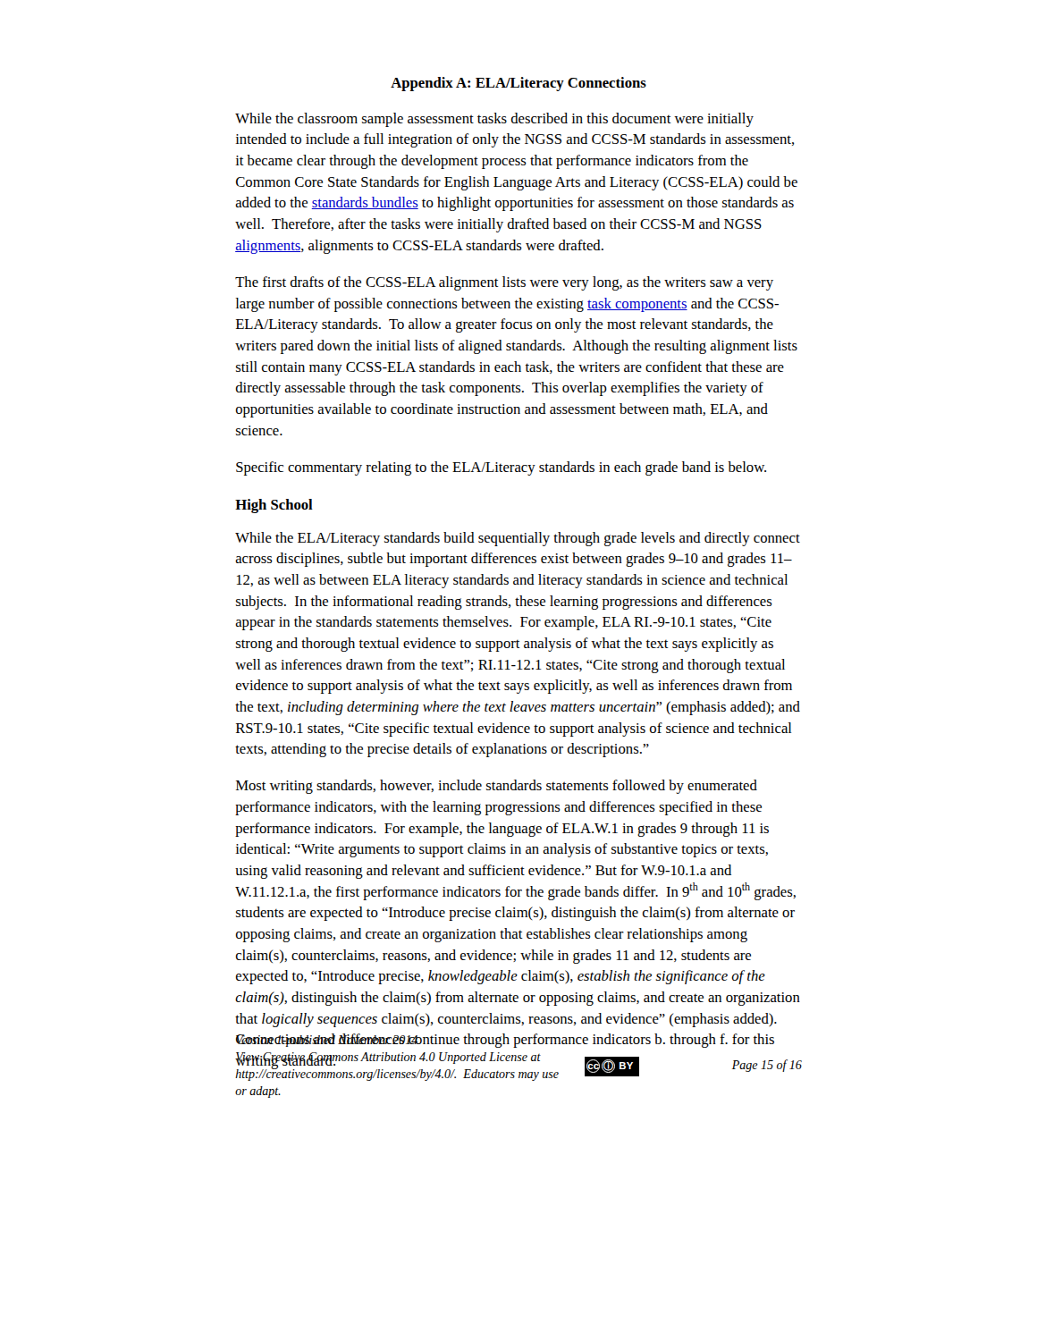Appendix A: ELA/Literacy Connections
While the classroom sample assessment tasks described in this document were initially intended to include a full integration of only the NGSS and CCSS-M standards in assessment, it became clear through the development process that performance indicators from the Common Core State Standards for English Language Arts and Literacy (CCSS-ELA) could be added to the standards bundles to highlight opportunities for assessment on those standards as well. Therefore, after the tasks were initially drafted based on their CCSS-M and NGSS alignments, alignments to CCSS-ELA standards were drafted.
The first drafts of the CCSS-ELA alignment lists were very long, as the writers saw a very large number of possible connections between the existing task components and the CCSS-ELA/Literacy standards. To allow a greater focus on only the most relevant standards, the writers pared down the initial lists of aligned standards. Although the resulting alignment lists still contain many CCSS-ELA standards in each task, the writers are confident that these are directly assessable through the task components. This overlap exemplifies the variety of opportunities available to coordinate instruction and assessment between math, ELA, and science.
Specific commentary relating to the ELA/Literacy standards in each grade band is below.
High School
While the ELA/Literacy standards build sequentially through grade levels and directly connect across disciplines, subtle but important differences exist between grades 9–10 and grades 11–12, as well as between ELA literacy standards and literacy standards in science and technical subjects. In the informational reading strands, these learning progressions and differences appear in the standards statements themselves. For example, ELA RI.-9-10.1 states, “Cite strong and thorough textual evidence to support analysis of what the text says explicitly as well as inferences drawn from the text”; RI.11-12.1 states, “Cite strong and thorough textual evidence to support analysis of what the text says explicitly, as well as inferences drawn from the text, including determining where the text leaves matters uncertain” (emphasis added); and RST.9-10.1 states, “Cite specific textual evidence to support analysis of science and technical texts, attending to the precise details of explanations or descriptions.”
Most writing standards, however, include standards statements followed by enumerated performance indicators, with the learning progressions and differences specified in these performance indicators. For example, the language of ELA.W.1 in grades 9 through 11 is identical: “Write arguments to support claims in an analysis of substantive topics or texts, using valid reasoning and relevant and sufficient evidence.” But for W.9-10.1.a and W.11.12.1.a, the first performance indicators for the grade bands differ. In 9th and 10th grades, students are expected to “Introduce precise claim(s), distinguish the claim(s) from alternate or opposing claims, and create an organization that establishes clear relationships among claim(s), counterclaims, reasons, and evidence; while in grades 11 and 12, students are expected to, “Introduce precise, knowledgeable claim(s), establish the significance of the claim(s), distinguish the claim(s) from alternate or opposing claims, and create an organization that logically sequences claim(s), counterclaims, reasons, and evidence” (emphasis added). Connections and differences continue through performance indicators b. through f. for this writing standard.
| Version 1-published November 2014 View Creative Commons Attribution 4.0 Unported License at http://creativecommons.org/licenses/by/4.0/. Educators may use or adapt. | cc ⓘ BY | Page 15 of 16 |